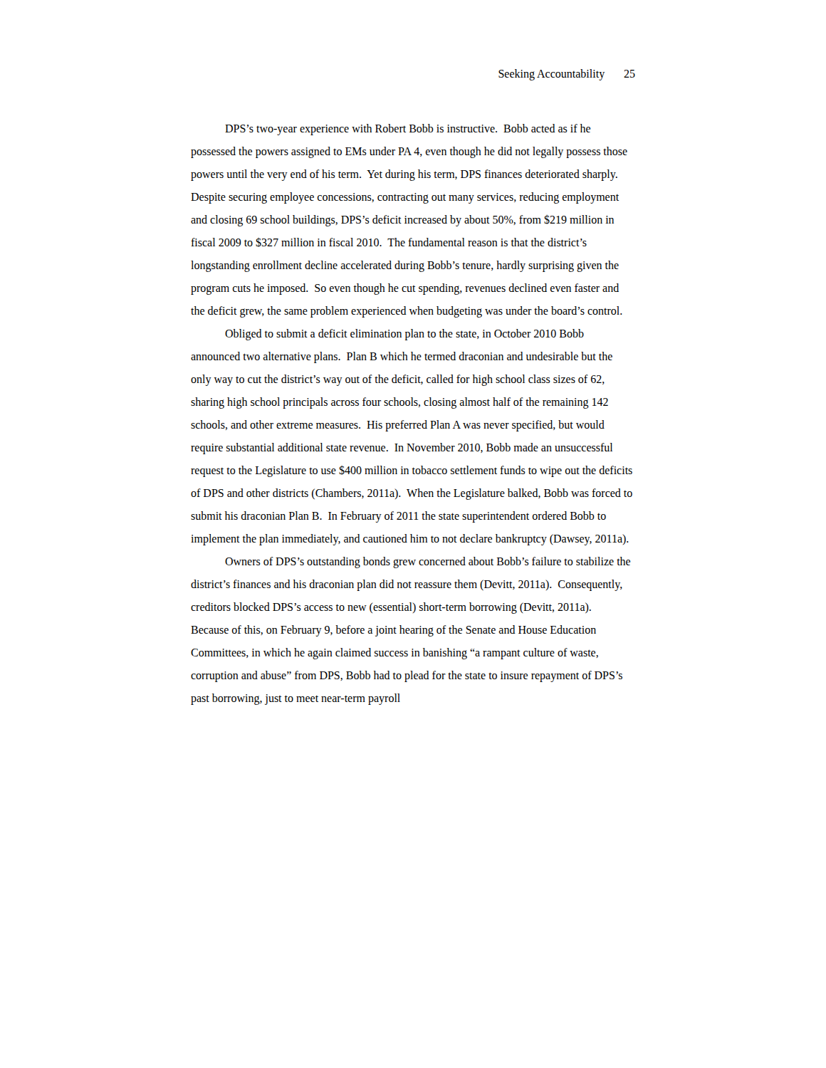Seeking Accountability25
DPS’s two-year experience with Robert Bobb is instructive. Bobb acted as if he possessed the powers assigned to EMs under PA 4, even though he did not legally possess those powers until the very end of his term. Yet during his term, DPS finances deteriorated sharply. Despite securing employee concessions, contracting out many services, reducing employment and closing 69 school buildings, DPS’s deficit increased by about 50%, from $219 million in fiscal 2009 to $327 million in fiscal 2010. The fundamental reason is that the district’s longstanding enrollment decline accelerated during Bobb’s tenure, hardly surprising given the program cuts he imposed. So even though he cut spending, revenues declined even faster and the deficit grew, the same problem experienced when budgeting was under the board’s control.
Obliged to submit a deficit elimination plan to the state, in October 2010 Bobb announced two alternative plans. Plan B which he termed draconian and undesirable but the only way to cut the district’s way out of the deficit, called for high school class sizes of 62, sharing high school principals across four schools, closing almost half of the remaining 142 schools, and other extreme measures. His preferred Plan A was never specified, but would require substantial additional state revenue. In November 2010, Bobb made an unsuccessful request to the Legislature to use $400 million in tobacco settlement funds to wipe out the deficits of DPS and other districts (Chambers, 2011a). When the Legislature balked, Bobb was forced to submit his draconian Plan B. In February of 2011 the state superintendent ordered Bobb to implement the plan immediately, and cautioned him to not declare bankruptcy (Dawsey, 2011a).
Owners of DPS’s outstanding bonds grew concerned about Bobb’s failure to stabilize the district’s finances and his draconian plan did not reassure them (Devitt, 2011a). Consequently, creditors blocked DPS’s access to new (essential) short-term borrowing (Devitt, 2011a). Because of this, on February 9, before a joint hearing of the Senate and House Education Committees, in which he again claimed success in banishing “a rampant culture of waste, corruption and abuse” from DPS, Bobb had to plead for the state to insure repayment of DPS’s past borrowing, just to meet near-term payroll